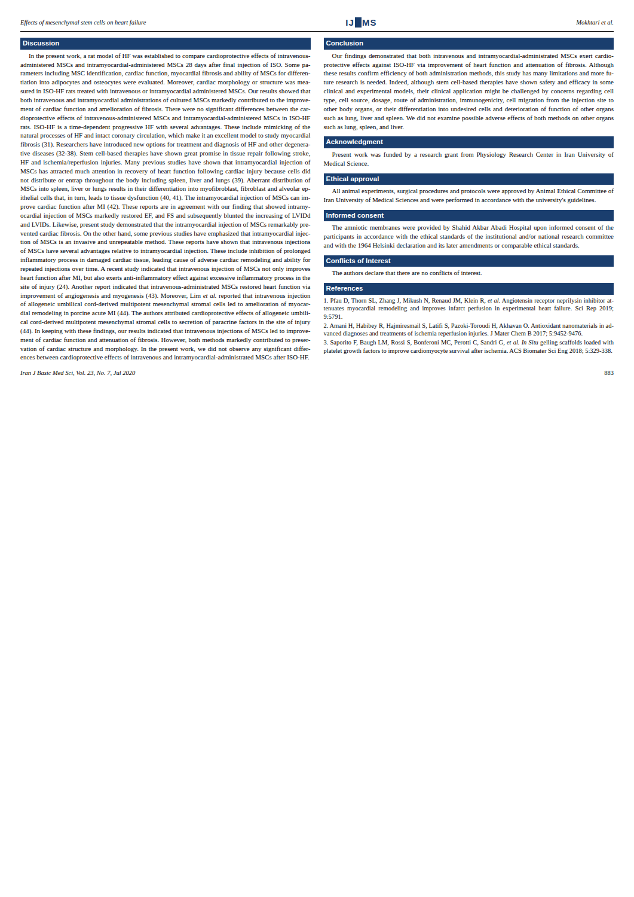Effects of mesenchymal stem cells on heart failure
IJ MS
Mokhtari et al.
Discussion
In the present work, a rat model of HF was established to compare cardioprotective effects of intravenous-administered MSCs and intramyocardial-administered MSCs 28 days after final injection of ISO. Some parameters including MSC identification, cardiac function, myocardial fibrosis and ability of MSCs for differentiation into adipocytes and osteocytes were evaluated. Moreover, cardiac morphology or structure was measured in ISO-HF rats treated with intravenous or intramyocardial administered MSCs. Our results showed that both intravenous and intramyocardial administrations of cultured MSCs markedly contributed to the improvement of cardiac function and amelioration of fibrosis. There were no significant differences between the cardioprotective effects of intravenous-administered MSCs and intramyocardial-administered MSCs in ISO-HF rats. ISO-HF is a time-dependent progressive HF with several advantages. These include mimicking of the natural processes of HF and intact coronary circulation, which make it an excellent model to study myocardial fibrosis (31). Researchers have introduced new options for treatment and diagnosis of HF and other degenerative diseases (32-38). Stem cell-based therapies have shown great promise in tissue repair following stroke, HF and ischemia/reperfusion injuries. Many previous studies have shown that intramyocardial injection of MSCs has attracted much attention in recovery of heart function following cardiac injury because cells did not distribute or entrap throughout the body including spleen, liver and lungs (39). Aberrant distribution of MSCs into spleen, liver or lungs results in their differentiation into myofibroblast, fibroblast and alveolar epithelial cells that, in turn, leads to tissue dysfunction (40, 41). The intramyocardial injection of MSCs can improve cardiac function after MI (42). These reports are in agreement with our finding that showed intramyocardial injection of MSCs markedly restored EF, and FS and subsequently blunted the increasing of LVIDd and LVIDs. Likewise, present study demonstrated that the intramyocardial injection of MSCs remarkably prevented cardiac fibrosis. On the other hand, some previous studies have emphasized that intramyocardial injection of MSCs is an invasive and unrepeatable method. These reports have shown that intravenous injections of MSCs have several advantages relative to intramyocardial injection. These include inhibition of prolonged inflammatory process in damaged cardiac tissue, leading cause of adverse cardiac remodeling and ability for repeated injections over time. A recent study indicated that intravenous injection of MSCs not only improves heart function after MI, but also exerts anti-inflammatory effect against excessive inflammatory process in the site of injury (24). Another report indicated that intravenous-administrated MSCs restored heart function via improvement of angiogenesis and myogenesis (43). Moreover, Lim et al. reported that intravenous injection of allogeneic umbilical cord-derived multipotent mesenchymal stromal cells led to amelioration of myocardial remodeling in porcine acute MI (44). The authors attributed cardioprotective effects of allogeneic umbilical cord-derived multipotent mesenchymal stromal cells to secretion of paracrine factors in the site of injury (44). In keeping with these findings, our results indicated that intravenous injections of MSCs led to improvement of cardiac function and attenuation of fibrosis. However, both methods markedly contributed to preservation of cardiac structure and morphology. In the present work, we did not observe any significant differences between cardioprotective effects of intravenous and intramyocardial-administrated MSCs after ISO-HF.
Conclusion
Our findings demonstrated that both intravenous and intramyocardial-administrated MSCs exert cardioprotective effects against ISO-HF via improvement of heart function and attenuation of fibrosis. Although these results confirm efficiency of both administration methods, this study has many limitations and more future research is needed. Indeed, although stem cell-based therapies have shown safety and efficacy in some clinical and experimental models, their clinical application might be challenged by concerns regarding cell type, cell source, dosage, route of administration, immunogenicity, cell migration from the injection site to other body organs, or their differentiation into undesired cells and deterioration of function of other organs such as lung, liver and spleen. We did not examine possible adverse effects of both methods on other organs such as lung, spleen, and liver.
Acknowledgment
Present work was funded by a research grant from Physiology Research Center in Iran University of Medical Science.
Ethical approval
All animal experiments, surgical procedures and protocols were approved by Animal Ethical Committee of Iran University of Medical Sciences and were performed in accordance with the university's guidelines.
Informed consent
The amniotic membranes were provided by Shahid Akbar Abadi Hospital upon informed consent of the participants in accordance with the ethical standards of the institutional and/or national research committee and with the 1964 Helsinki declaration and its later amendments or comparable ethical standards.
Conflicts of Interest
The authors declare that there are no conflicts of interest.
References
1. Pfau D, Thorn SL, Zhang J, Mikush N, Renaud JM, Klein R, et al. Angiotensin receptor neprilysin inhibitor attenuates myocardial remodeling and improves infarct perfusion in experimental heart failure. Sci Rep 2019; 9:5791.
2. Amani H, Habibey R, Hajmiresmail S, Latifi S, Pazoki-Toroudi H, Akhavan O. Antioxidant nanomaterials in advanced diagnoses and treatments of ischemia reperfusion injuries. J Mater Chem B 2017; 5:9452-9476.
3. Saporito F, Baugh LM, Rossi S, Bonferoni MC, Perotti C, Sandri G, et al. In Situ gelling scaffolds loaded with platelet growth factors to improve cardiomyocyte survival after ischemia. ACS Biomater Sci Eng 2018; 5:329-338.
Iran J Basic Med Sci, Vol. 23, No. 7, Jul 2020
883